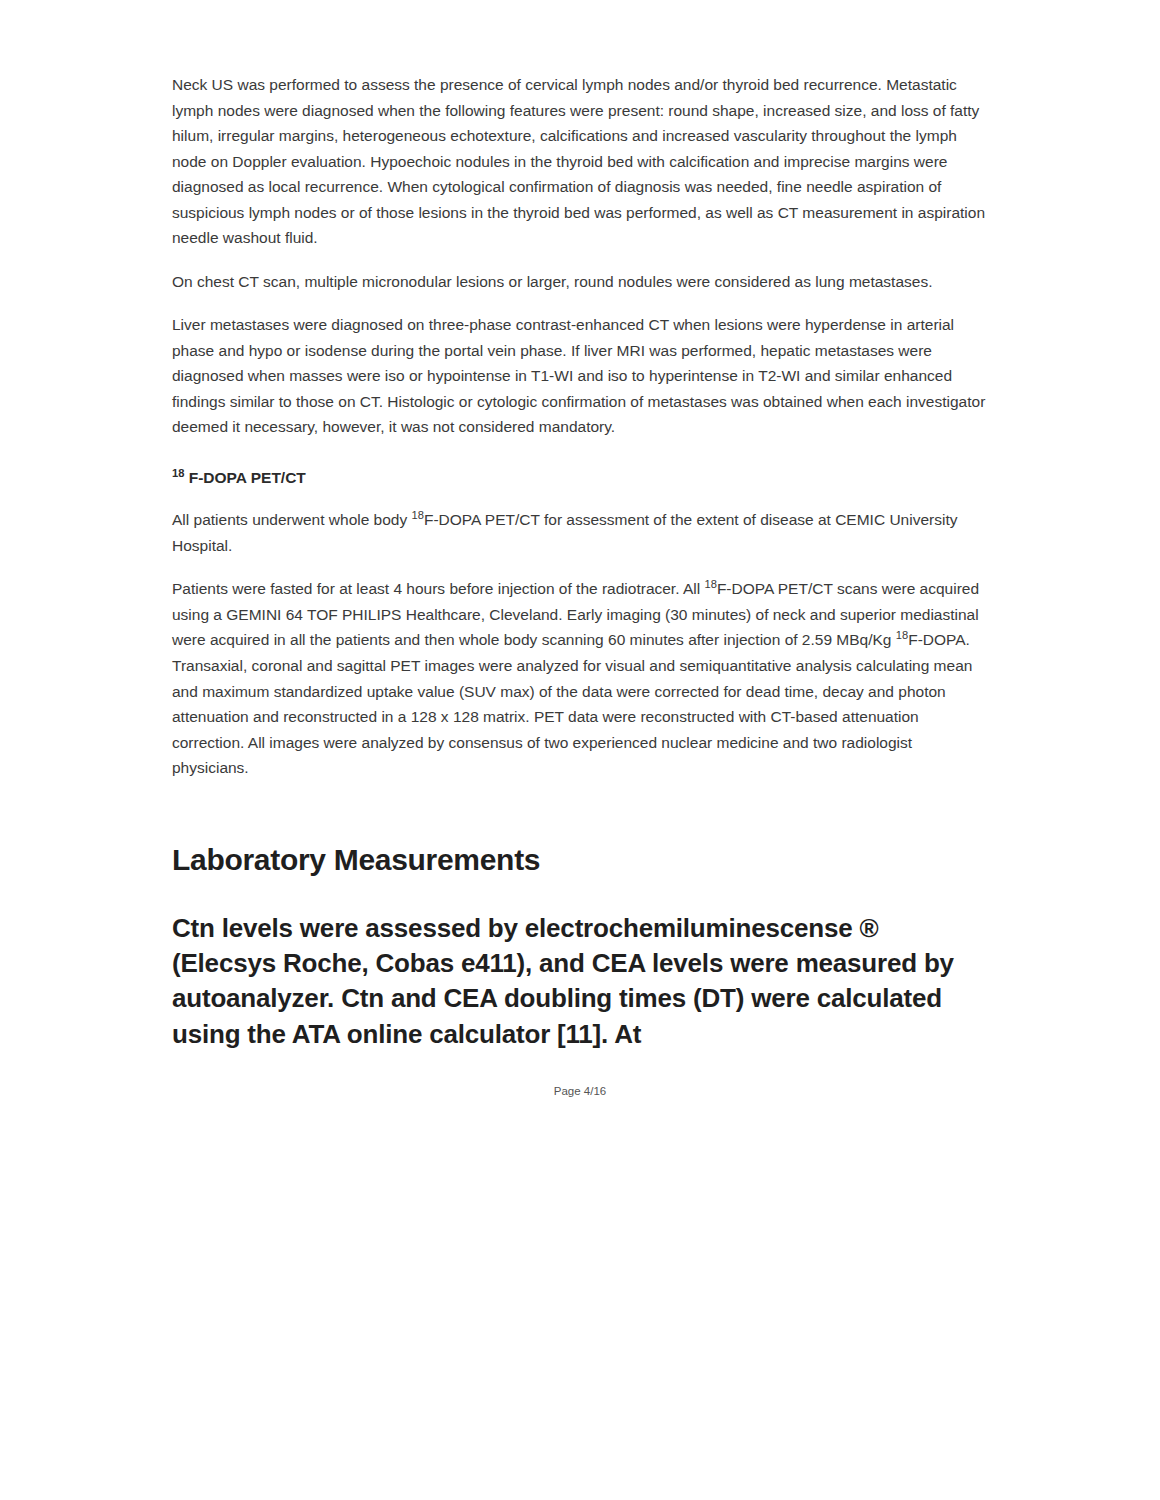Neck US was performed to assess the presence of cervical lymph nodes and/or thyroid bed recurrence. Metastatic lymph nodes were diagnosed when the following features were present: round shape, increased size, and loss of fatty hilum, irregular margins, heterogeneous echotexture, calcifications and increased vascularity throughout the lymph node on Doppler evaluation. Hypoechoic nodules in the thyroid bed with calcification and imprecise margins were diagnosed as local recurrence. When cytological confirmation of diagnosis was needed, fine needle aspiration of suspicious lymph nodes or of those lesions in the thyroid bed was performed, as well as CT measurement in aspiration needle washout fluid.
On chest CT scan, multiple micronodular lesions or larger, round nodules were considered as lung metastases.
Liver metastases were diagnosed on three-phase contrast-enhanced CT when lesions were hyperdense in arterial phase and hypo or isodense during the portal vein phase. If liver MRI was performed, hepatic metastases were diagnosed when masses were iso or hypointense in T1-WI and iso to hyperintense in T2-WI and similar enhanced findings similar to those on CT. Histologic or cytologic confirmation of metastases was obtained when each investigator deemed it necessary, however, it was not considered mandatory.
18 F-DOPA PET/CT
All patients underwent whole body 18F-DOPA PET/CT for assessment of the extent of disease at CEMIC University Hospital.
Patients were fasted for at least 4 hours before injection of the radiotracer. All 18F-DOPA PET/CT scans were acquired using a GEMINI 64 TOF PHILIPS Healthcare, Cleveland. Early imaging (30 minutes) of neck and superior mediastinal were acquired in all the patients and then whole body scanning 60 minutes after injection of 2.59 MBq/Kg 18F-DOPA. Transaxial, coronal and sagittal PET images were analyzed for visual and semiquantitative analysis calculating mean and maximum standardized uptake value (SUV max) of the data were corrected for dead time, decay and photon attenuation and reconstructed in a 128 x 128 matrix. PET data were reconstructed with CT-based attenuation correction. All images were analyzed by consensus of two experienced nuclear medicine and two radiologist physicians.
Laboratory Measurements
Ctn levels were assessed by electrochemiluminescense ® (Elecsys Roche, Cobas e411), and CEA levels were measured by autoanalyzer. Ctn and CEA doubling times (DT) were calculated using the ATA online calculator [11]. At
Page 4/16